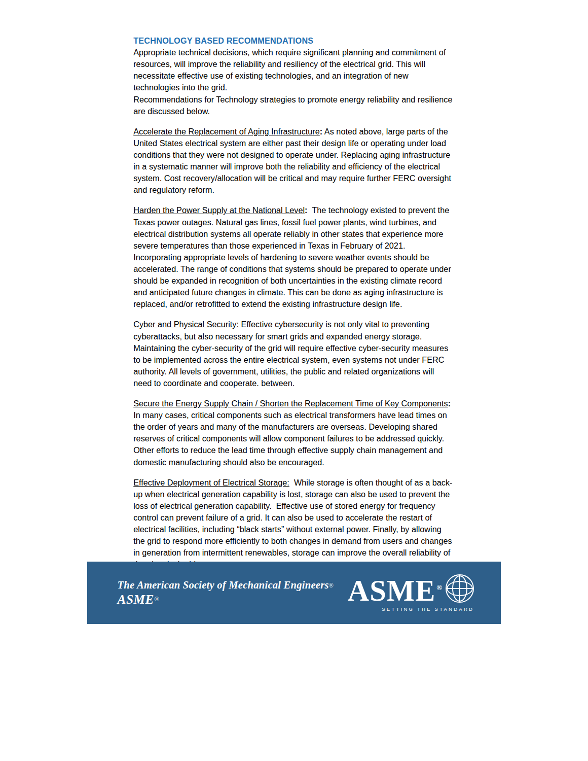TECHNOLOGY BASED RECOMMENDATIONS
Appropriate technical decisions, which require significant planning and commitment of resources, will improve the reliability and resiliency of the electrical grid. This will necessitate effective use of existing technologies, and an integration of new technologies into the grid.
Recommendations for Technology strategies to promote energy reliability and resilience are discussed below.
Accelerate the Replacement of Aging Infrastructure: As noted above, large parts of the United States electrical system are either past their design life or operating under load conditions that they were not designed to operate under. Replacing aging infrastructure in a systematic manner will improve both the reliability and efficiency of the electrical system. Cost recovery/allocation will be critical and may require further FERC oversight and regulatory reform.
Harden the Power Supply at the National Level: The technology existed to prevent the Texas power outages. Natural gas lines, fossil fuel power plants, wind turbines, and electrical distribution systems all operate reliably in other states that experience more severe temperatures than those experienced in Texas in February of 2021. Incorporating appropriate levels of hardening to severe weather events should be accelerated. The range of conditions that systems should be prepared to operate under should be expanded in recognition of both uncertainties in the existing climate record and anticipated future changes in climate. This can be done as aging infrastructure is replaced, and/or retrofitted to extend the existing infrastructure design life.
Cyber and Physical Security: Effective cybersecurity is not only vital to preventing cyberattacks, but also necessary for smart grids and expanded energy storage. Maintaining the cyber-security of the grid will require effective cyber-security measures to be implemented across the entire electrical system, even systems not under FERC authority. All levels of government, utilities, the public and related organizations will need to coordinate and cooperate. between.
Secure the Energy Supply Chain / Shorten the Replacement Time of Key Components: In many cases, critical components such as electrical transformers have lead times on the order of years and many of the manufacturers are overseas. Developing shared reserves of critical components will allow component failures to be addressed quickly. Other efforts to reduce the lead time through effective supply chain management and domestic manufacturing should also be encouraged.
Effective Deployment of Electrical Storage: While storage is often thought of as a back-up when electrical generation capability is lost, storage can also be used to prevent the loss of electrical generation capability. Effective use of stored energy for frequency control can prevent failure of a grid. It can also be used to accelerate the restart of electrical facilities, including “black starts” without external power. Finally, by allowing the grid to respond more efficiently to both changes in demand from users and changes in generation from intermittent renewables, storage can improve the overall reliability of the electrical grid.
The American Society of Mechanical Engineers®
ASME®
ASME®
SETTING THE STANDARD